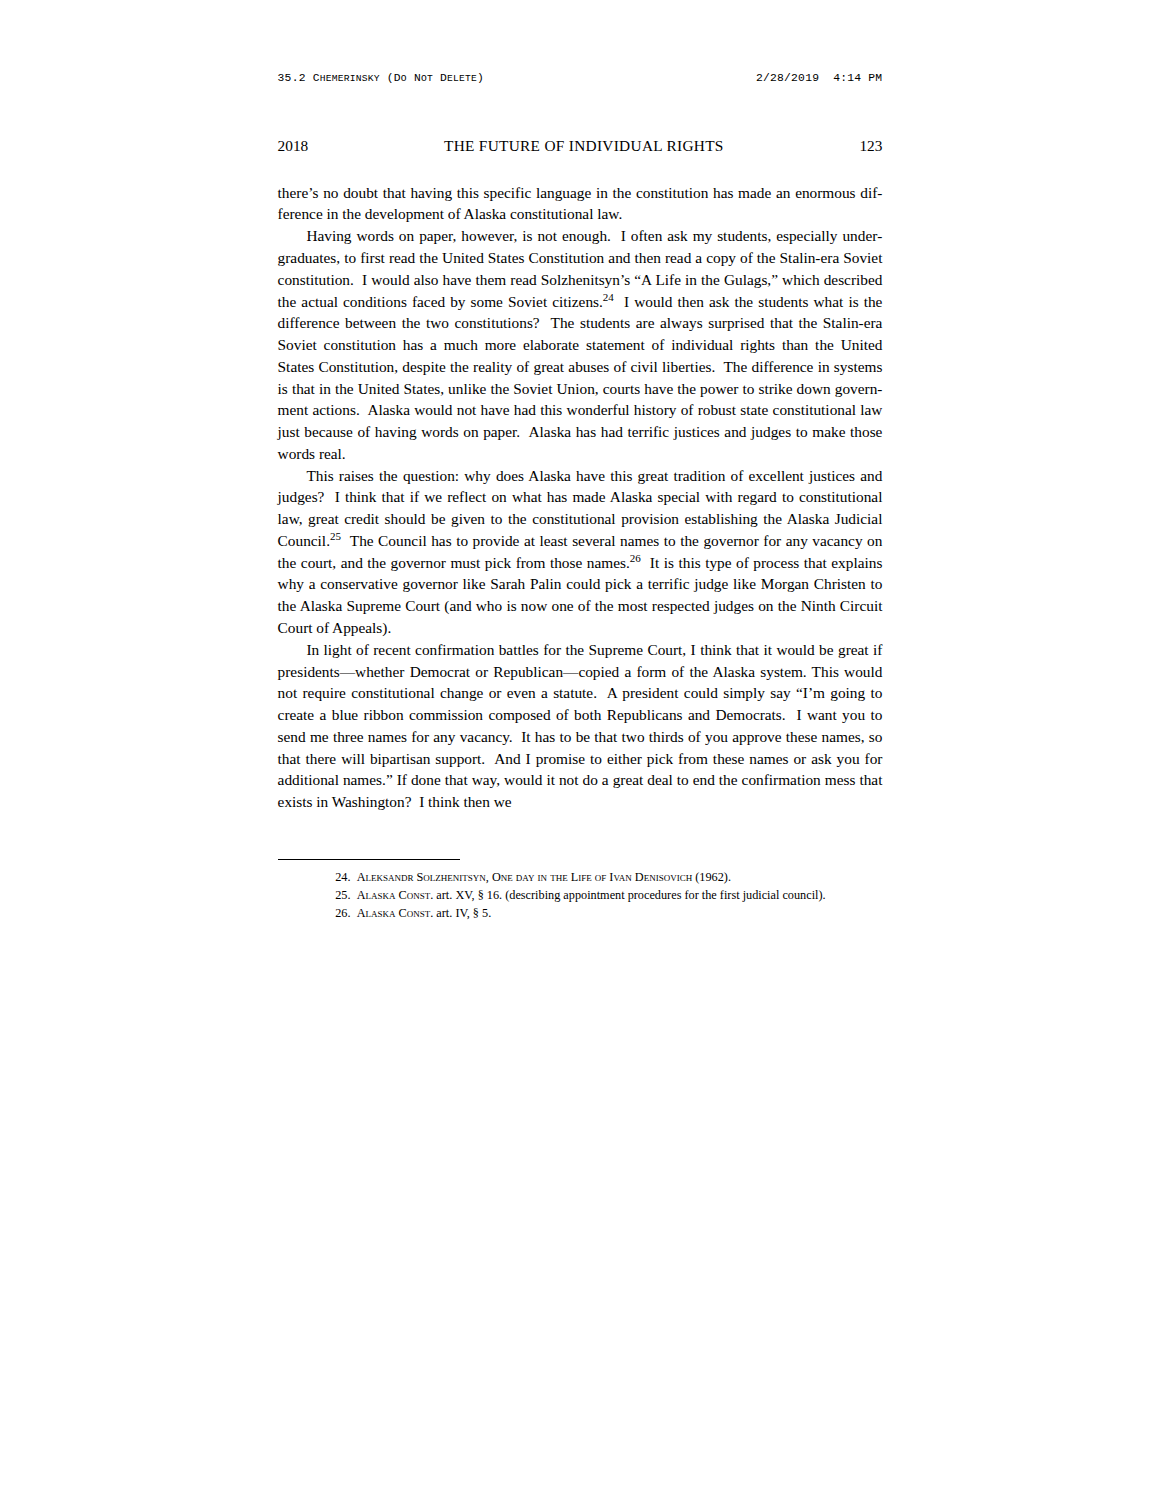35.2 CHEMERINSKY (DO NOT DELETE) 2/28/2019 4:14 PM
2018 The Future of Individual Rights 123
there’s no doubt that having this specific language in the constitution has made an enormous difference in the development of Alaska constitutional law.
Having words on paper, however, is not enough. I often ask my students, especially undergraduates, to first read the United States Constitution and then read a copy of the Stalin-era Soviet constitution. I would also have them read Solzhenitsyn’s “A Life in the Gulags,” which described the actual conditions faced by some Soviet citizens.24 I would then ask the students what is the difference between the two constitutions? The students are always surprised that the Stalin-era Soviet constitution has a much more elaborate statement of individual rights than the United States Constitution, despite the reality of great abuses of civil liberties. The difference in systems is that in the United States, unlike the Soviet Union, courts have the power to strike down government actions. Alaska would not have had this wonderful history of robust state constitutional law just because of having words on paper. Alaska has had terrific justices and judges to make those words real.
This raises the question: why does Alaska have this great tradition of excellent justices and judges? I think that if we reflect on what has made Alaska special with regard to constitutional law, great credit should be given to the constitutional provision establishing the Alaska Judicial Council.25 The Council has to provide at least several names to the governor for any vacancy on the court, and the governor must pick from those names.26 It is this type of process that explains why a conservative governor like Sarah Palin could pick a terrific judge like Morgan Christen to the Alaska Supreme Court (and who is now one of the most respected judges on the Ninth Circuit Court of Appeals).
In light of recent confirmation battles for the Supreme Court, I think that it would be great if presidents—whether Democrat or Republican—copied a form of the Alaska system. This would not require constitutional change or even a statute. A president could simply say “I’m going to create a blue ribbon commission composed of both Republicans and Democrats. I want you to send me three names for any vacancy. It has to be that two thirds of you approve these names, so that there will bipartisan support. And I promise to either pick from these names or ask you for additional names.” If done that way, would it not do a great deal to end the confirmation mess that exists in Washington? I think then we
24. Aleksandr Solzhenitsyn, One day in the Life of Ivan Denisovich (1962).
25. Alaska Const. art. XV, § 16. (describing appointment procedures for the first judicial council).
26. Alaska Const. art. IV, § 5.